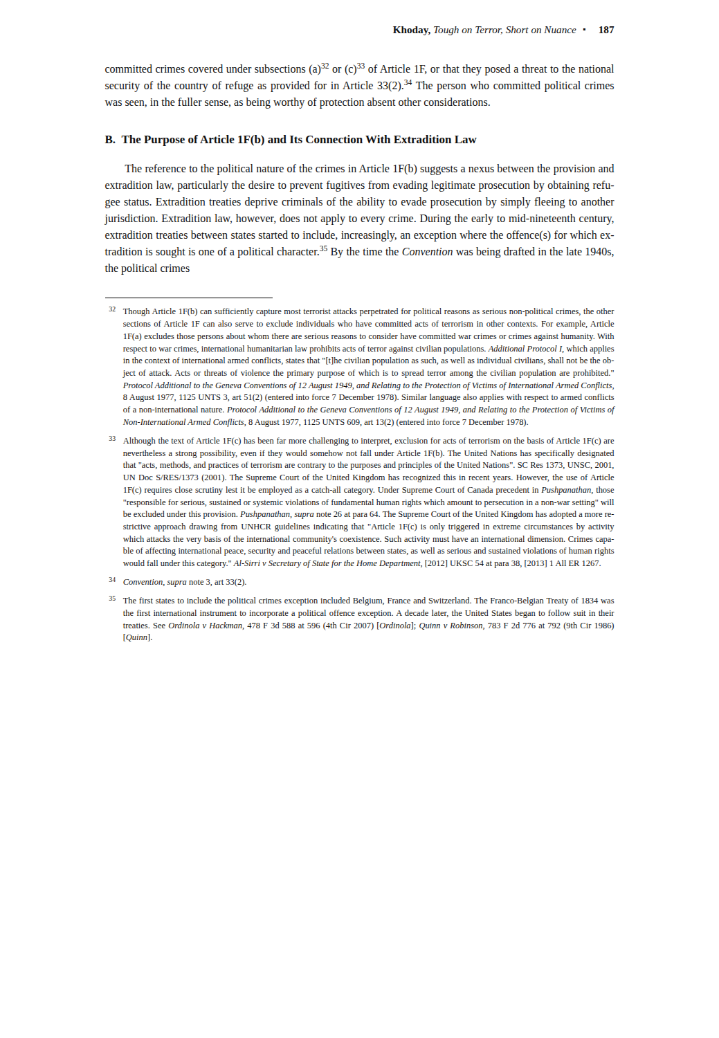Khoday, Tough on Terror, Short on Nuance ▪ 187
committed crimes covered under subsections (a)32 or (c)33 of Article 1F, or that they posed a threat to the national security of the country of refuge as provided for in Article 33(2).34 The person who committed political crimes was seen, in the fuller sense, as being worthy of protection absent other considerations.
B. The Purpose of Article 1F(b) and Its Connection With Extradition Law
The reference to the political nature of the crimes in Article 1F(b) suggests a nexus between the provision and extradition law, particularly the desire to prevent fugitives from evading legitimate prosecution by obtaining refugee status. Extradition treaties deprive criminals of the ability to evade prosecution by simply fleeing to another jurisdiction. Extradition law, however, does not apply to every crime. During the early to mid-nineteenth century, extradition treaties between states started to include, increasingly, an exception where the offence(s) for which extradition is sought is one of a political character.35 By the time the Convention was being drafted in the late 1940s, the political crimes
Though Article 1F(b) can sufficiently capture most terrorist attacks perpetrated for political reasons as serious non-political crimes, the other sections of Article 1F can also serve to exclude individuals who have committed acts of terrorism in other contexts. For example, Article 1F(a) excludes those persons about whom there are serious reasons to consider have committed war crimes or crimes against humanity. With respect to war crimes, international humanitarian law prohibits acts of terror against civilian populations. Additional Protocol I, which applies in the context of international armed conflicts, states that "[t]he civilian population as such, as well as individual civilians, shall not be the object of attack. Acts or threats of violence the primary purpose of which is to spread terror among the civilian population are prohibited." Protocol Additional to the Geneva Conventions of 12 August 1949, and Relating to the Protection of Victims of International Armed Conflicts, 8 August 1977, 1125 UNTS 3, art 51(2) (entered into force 7 December 1978). Similar language also applies with respect to armed conflicts of a non-international nature. Protocol Additional to the Geneva Conventions of 12 August 1949, and Relating to the Protection of Victims of Non-International Armed Conflicts, 8 August 1977, 1125 UNTS 609, art 13(2) (entered into force 7 December 1978).
Although the text of Article 1F(c) has been far more challenging to interpret, exclusion for acts of terrorism on the basis of Article 1F(c) are nevertheless a strong possibility, even if they would somehow not fall under Article 1F(b). The United Nations has specifically designated that "acts, methods, and practices of terrorism are contrary to the purposes and principles of the United Nations". SC Res 1373, UNSC, 2001, UN Doc S/RES/1373 (2001). The Supreme Court of the United Kingdom has recognized this in recent years. However, the use of Article 1F(c) requires close scrutiny lest it be employed as a catch-all category. Under Supreme Court of Canada precedent in Pushpanathan, those "responsible for serious, sustained or systemic violations of fundamental human rights which amount to persecution in a non-war setting" will be excluded under this provision. Pushpanathan, supra note 26 at para 64. The Supreme Court of the United Kingdom has adopted a more restrictive approach drawing from UNHCR guidelines indicating that "Article 1F(c) is only triggered in extreme circumstances by activity which attacks the very basis of the international community's coexistence. Such activity must have an international dimension. Crimes capable of affecting international peace, security and peaceful relations between states, as well as serious and sustained violations of human rights would fall under this category." Al-Sirri v Secretary of State for the Home Department, [2012] UKSC 54 at para 38, [2013] 1 All ER 1267.
Convention, supra note 3, art 33(2).
The first states to include the political crimes exception included Belgium, France and Switzerland. The Franco-Belgian Treaty of 1834 was the first international instrument to incorporate a political offence exception. A decade later, the United States began to follow suit in their treaties. See Ordinola v Hackman, 478 F 3d 588 at 596 (4th Cir 2007) [Ordinola]; Quinn v Robinson, 783 F 2d 776 at 792 (9th Cir 1986) [Quinn].